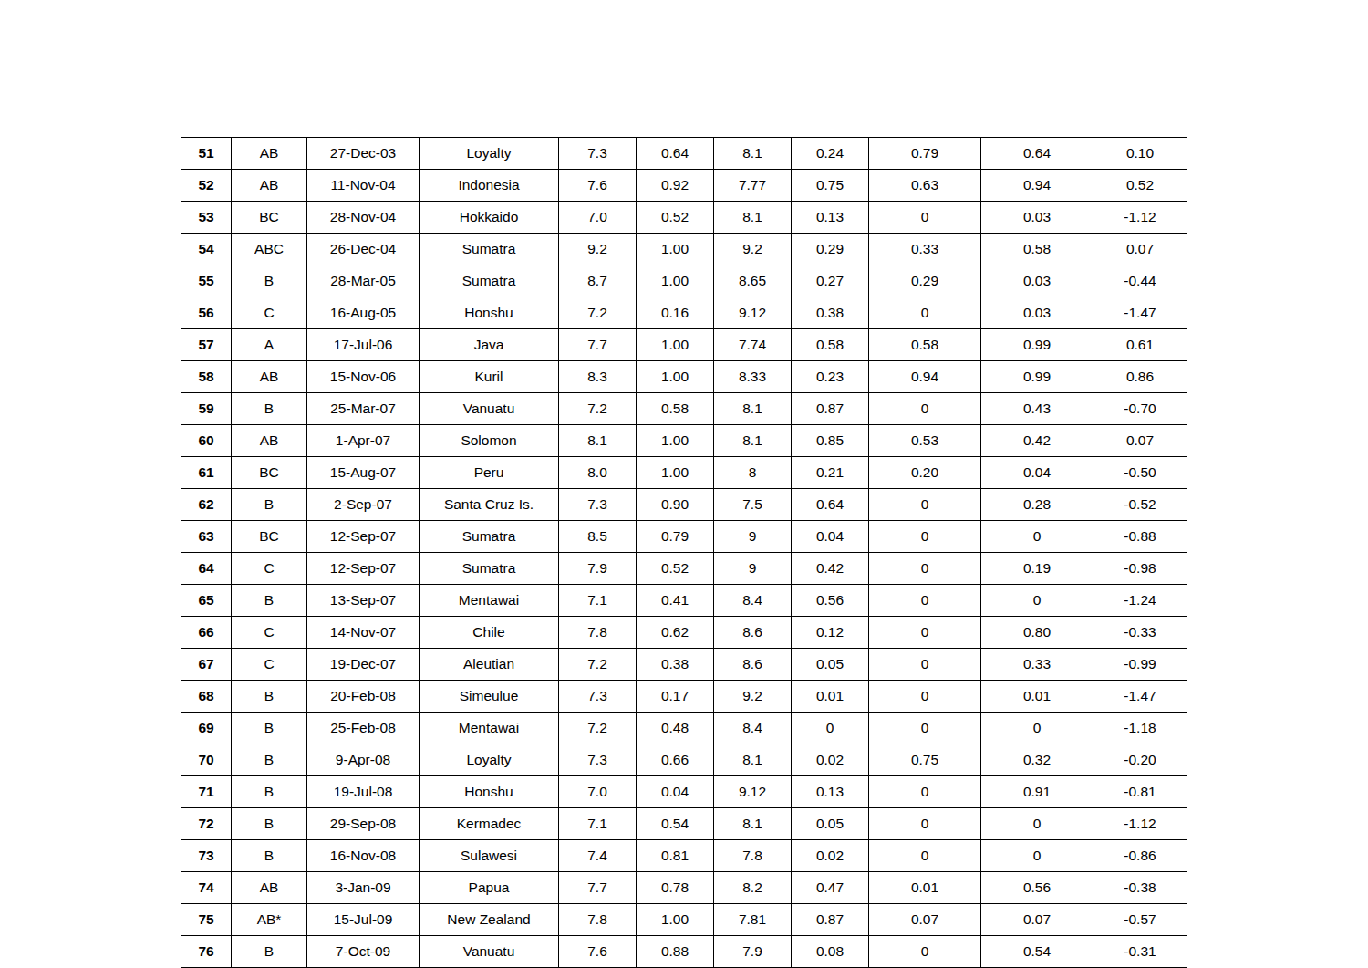| 51 | AB | 27-Dec-03 | Loyalty | 7.3 | 0.64 | 8.1 | 0.24 | 0.79 | 0.64 | 0.10 |
| 52 | AB | 11-Nov-04 | Indonesia | 7.6 | 0.92 | 7.77 | 0.75 | 0.63 | 0.94 | 0.52 |
| 53 | BC | 28-Nov-04 | Hokkaido | 7.0 | 0.52 | 8.1 | 0.13 | 0 | 0.03 | -1.12 |
| 54 | ABC | 26-Dec-04 | Sumatra | 9.2 | 1.00 | 9.2 | 0.29 | 0.33 | 0.58 | 0.07 |
| 55 | B | 28-Mar-05 | Sumatra | 8.7 | 1.00 | 8.65 | 0.27 | 0.29 | 0.03 | -0.44 |
| 56 | C | 16-Aug-05 | Honshu | 7.2 | 0.16 | 9.12 | 0.38 | 0 | 0.03 | -1.47 |
| 57 | A | 17-Jul-06 | Java | 7.7 | 1.00 | 7.74 | 0.58 | 0.58 | 0.99 | 0.61 |
| 58 | AB | 15-Nov-06 | Kuril | 8.3 | 1.00 | 8.33 | 0.23 | 0.94 | 0.99 | 0.86 |
| 59 | B | 25-Mar-07 | Vanuatu | 7.2 | 0.58 | 8.1 | 0.87 | 0 | 0.43 | -0.70 |
| 60 | AB | 1-Apr-07 | Solomon | 8.1 | 1.00 | 8.1 | 0.85 | 0.53 | 0.42 | 0.07 |
| 61 | BC | 15-Aug-07 | Peru | 8.0 | 1.00 | 8 | 0.21 | 0.20 | 0.04 | -0.50 |
| 62 | B | 2-Sep-07 | Santa Cruz Is. | 7.3 | 0.90 | 7.5 | 0.64 | 0 | 0.28 | -0.52 |
| 63 | BC | 12-Sep-07 | Sumatra | 8.5 | 0.79 | 9 | 0.04 | 0 | 0 | -0.88 |
| 64 | C | 12-Sep-07 | Sumatra | 7.9 | 0.52 | 9 | 0.42 | 0 | 0.19 | -0.98 |
| 65 | B | 13-Sep-07 | Mentawai | 7.1 | 0.41 | 8.4 | 0.56 | 0 | 0 | -1.24 |
| 66 | C | 14-Nov-07 | Chile | 7.8 | 0.62 | 8.6 | 0.12 | 0 | 0.80 | -0.33 |
| 67 | C | 19-Dec-07 | Aleutian | 7.2 | 0.38 | 8.6 | 0.05 | 0 | 0.33 | -0.99 |
| 68 | B | 20-Feb-08 | Simeulue | 7.3 | 0.17 | 9.2 | 0.01 | 0 | 0.01 | -1.47 |
| 69 | B | 25-Feb-08 | Mentawai | 7.2 | 0.48 | 8.4 | 0 | 0 | 0 | -1.18 |
| 70 | B | 9-Apr-08 | Loyalty | 7.3 | 0.66 | 8.1 | 0.02 | 0.75 | 0.32 | -0.20 |
| 71 | B | 19-Jul-08 | Honshu | 7.0 | 0.04 | 9.12 | 0.13 | 0 | 0.91 | -0.81 |
| 72 | B | 29-Sep-08 | Kermadec | 7.1 | 0.54 | 8.1 | 0.05 | 0 | 0 | -1.12 |
| 73 | B | 16-Nov-08 | Sulawesi | 7.4 | 0.81 | 7.8 | 0.02 | 0 | 0 | -0.86 |
| 74 | AB | 3-Jan-09 | Papua | 7.7 | 0.78 | 8.2 | 0.47 | 0.01 | 0.56 | -0.38 |
| 75 | AB* | 15-Jul-09 | New Zealand | 7.8 | 1.00 | 7.81 | 0.87 | 0.07 | 0.07 | -0.57 |
| 76 | B | 7-Oct-09 | Vanuatu | 7.6 | 0.88 | 7.9 | 0.08 | 0 | 0.54 | -0.31 |